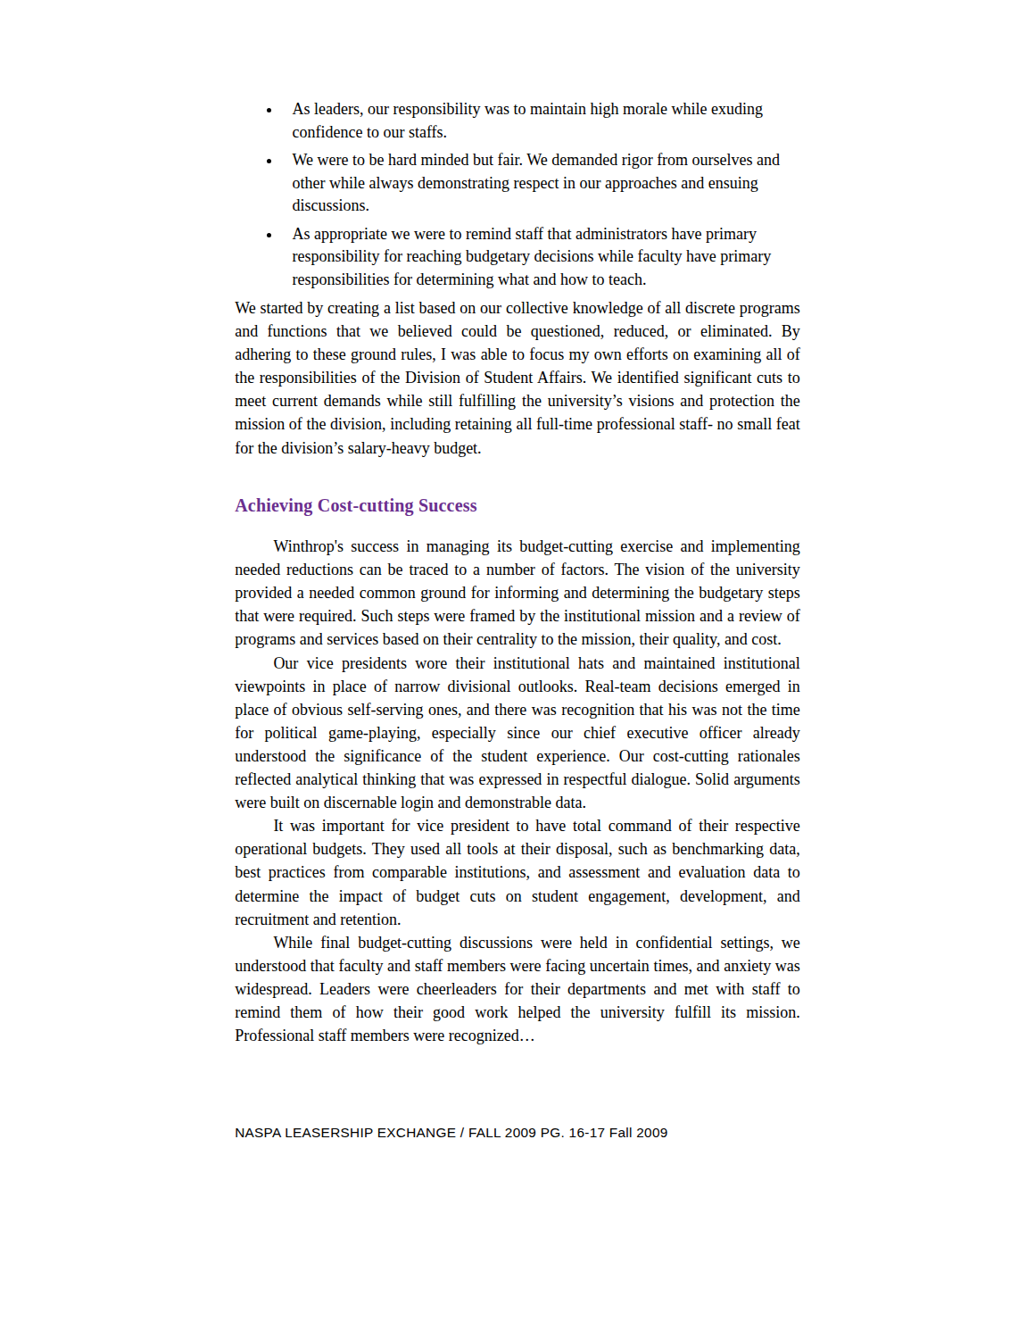As leaders, our responsibility was to maintain high morale while exuding confidence to our staffs.
We were to be hard minded but fair. We demanded rigor from ourselves and other while always demonstrating respect in our approaches and ensuing discussions.
As appropriate we were to remind staff that administrators have primary responsibility for reaching budgetary decisions while faculty have primary responsibilities for determining what and how to teach.
We started by creating a list based on our collective knowledge of all discrete programs and functions that we believed could be questioned, reduced, or eliminated. By adhering to these ground rules, I was able to focus my own efforts on examining all of the responsibilities of the Division of Student Affairs. We identified significant cuts to meet current demands while still fulfilling the university’s visions and protection the mission of the division, including retaining all full-time professional staff- no small feat for the division’s salary-heavy budget.
Achieving Cost-cutting Success
Winthrop's success in managing its budget-cutting exercise and implementing needed reductions can be traced to a number of factors. The vision of the university provided a needed common ground for informing and determining the budgetary steps that were required. Such steps were framed by the institutional mission and a review of programs and services based on their centrality to the mission, their quality, and cost.
Our vice presidents wore their institutional hats and maintained institutional viewpoints in place of narrow divisional outlooks. Real-team decisions emerged in place of obvious self-serving ones, and there was recognition that his was not the time for political game-playing, especially since our chief executive officer already understood the significance of the student experience. Our cost-cutting rationales reflected analytical thinking that was expressed in respectful dialogue. Solid arguments were built on discernable login and demonstrable data.
It was important for vice president to have total command of their respective operational budgets. They used all tools at their disposal, such as benchmarking data, best practices from comparable institutions, and assessment and evaluation data to determine the impact of budget cuts on student engagement, development, and recruitment and retention.
While final budget-cutting discussions were held in confidential settings, we understood that faculty and staff members were facing uncertain times, and anxiety was widespread. Leaders were cheerleaders for their departments and met with staff to remind them of how their good work helped the university fulfill its mission. Professional staff members were recognized…
NASPA LEASERSHIP EXCHANGE / FALL 2009 PG. 16-17 Fall 2009